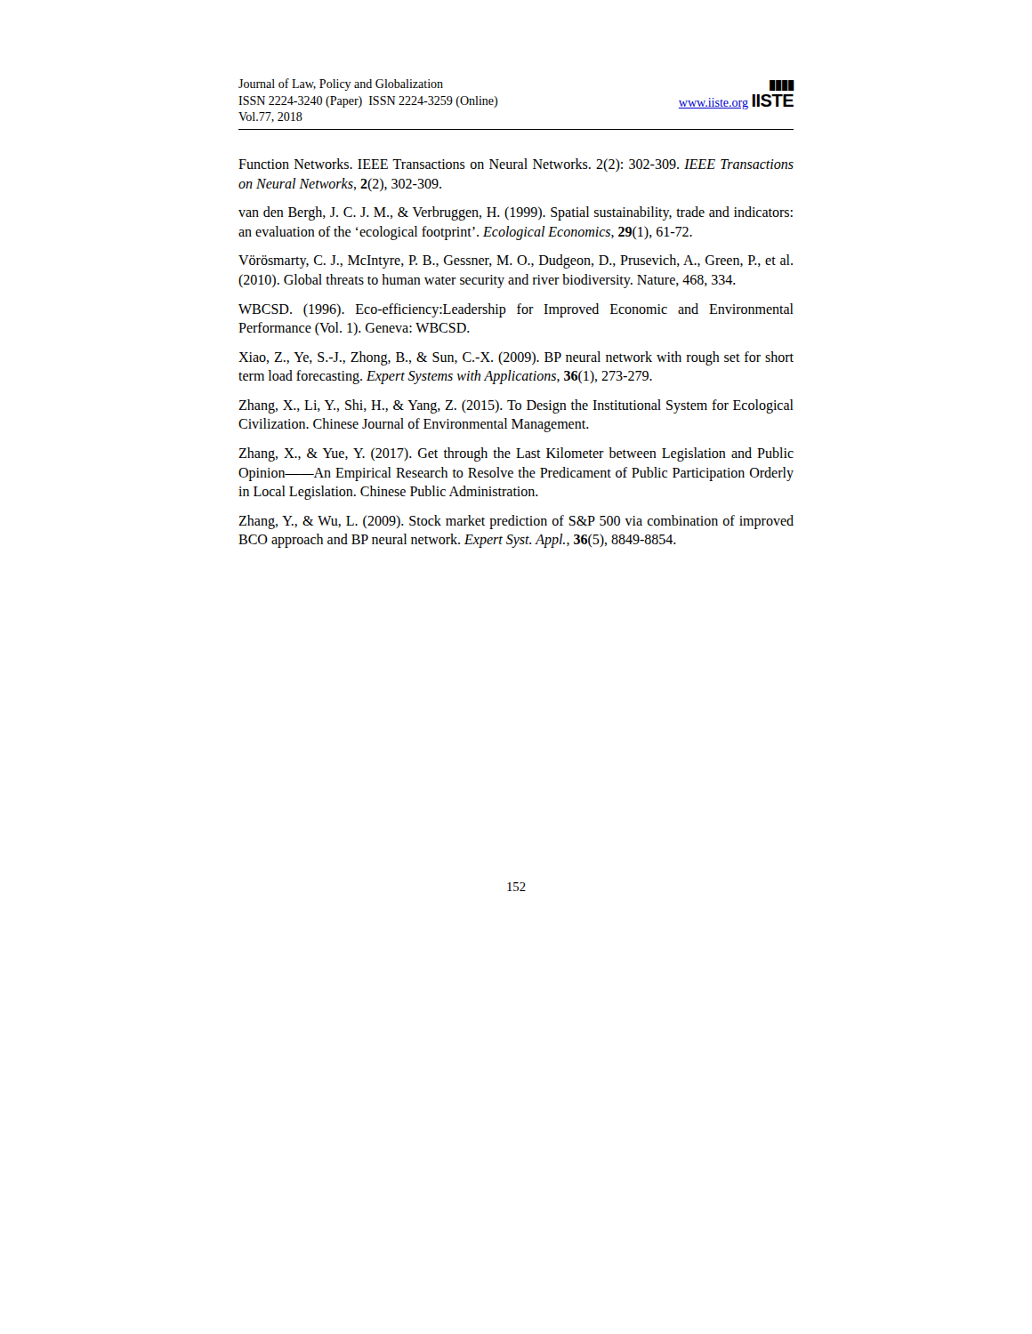Journal of Law, Policy and Globalization ISSN 2224-3240 (Paper) ISSN 2224-3259 (Online)
Vol.77, 2018
www.iiste.org ▮▮▮▮ IISTE
Function Networks. IEEE Transactions on Neural Networks. 2(2): 302-309. IEEE Transactions on Neural Networks, 2(2), 302-309.
van den Bergh, J. C. J. M., & Verbruggen, H. (1999). Spatial sustainability, trade and indicators: an evaluation of the ‘ecological footprint’. Ecological Economics, 29(1), 61-72.
Vörösmarty, C. J., McIntyre, P. B., Gessner, M. O., Dudgeon, D., Prusevich, A., Green, P., et al. (2010). Global threats to human water security and river biodiversity. Nature, 468, 334.
WBCSD. (1996). Eco-efficiency:Leadership for Improved Economic and Environmental Performance (Vol. 1). Geneva: WBCSD.
Xiao, Z., Ye, S.-J., Zhong, B., & Sun, C.-X. (2009). BP neural network with rough set for short term load forecasting. Expert Systems with Applications, 36(1), 273-279.
Zhang, X., Li, Y., Shi, H., & Yang, Z. (2015). To Design the Institutional System for Ecological Civilization. Chinese Journal of Environmental Management.
Zhang, X., & Yue, Y. (2017). Get through the Last Kilometer between Legislation and Public Opinion——An Empirical Research to Resolve the Predicament of Public Participation Orderly in Local Legislation. Chinese Public Administration.
Zhang, Y., & Wu, L. (2009). Stock market prediction of S&P 500 via combination of improved BCO approach and BP neural network. Expert Syst. Appl., 36(5), 8849-8854.
152